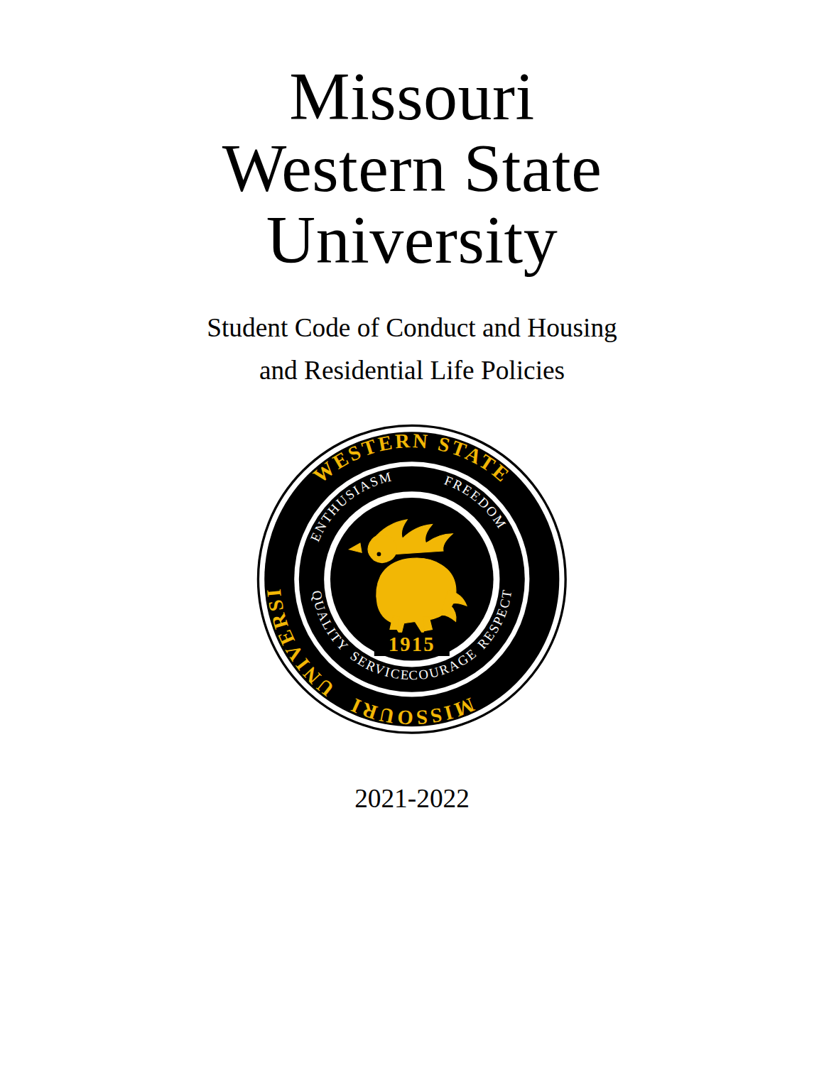Missouri Western State University
Student Code of Conduct and Housing
and Residential Life Policies
Missouri Western State University seal Circular seal with the words Missouri Western State University, Quality, Service, Courage, Respect, Freedom, Enthusiasm, a golden griffin at the center, and the year 1915. WESTERN STATE MISSOURI UNIVERSITY ENTHUSIASM FREEDOM QUALITY SERVICE COURAGE RESPECT 1915
2021-2022